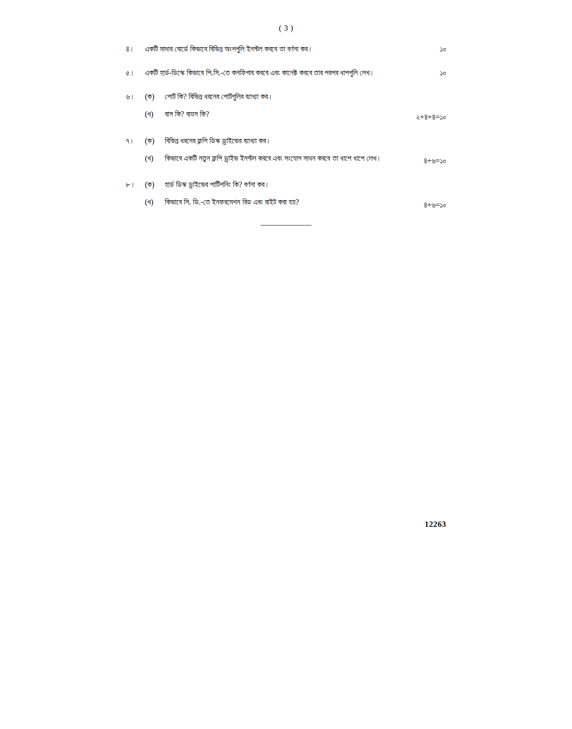( 3 )
৪। একটি মাদার বোর্ডে কিভাবে বিভিন্ন অংশগুলি ইনস্টল করবে তা বর্ণনা কর। ১০
৫। একটি হার্ড-ডিস্কে কিভাবে পি.সি.-তে কনফিগার করবে এবং কানেক্ট করবে তার পরপর ধাপগুলি লেখ। ১০
৬।
(ক) পোর্ট কি? বিভিন্ন ধরনের পোর্টগুলির ব্যাখ্যা কর।
(খ) বাস কি? বায়স কি?
২+৪+৪=১০
৭।
(ক) বিভিন্ন ধরনের ফ্লপি ডিস্ক ড্রাইভের ব্যাখ্যা কর।
(খ) কিভাবে একটি নতুন ফ্লপি ড্রাইভ ইনস্টল করবে এবং সংযোগ সাধন করবে তা ধাপে ধাপে লেখ।
৪+৬=১০
৮।
(ক) হার্ড ডিস্ক ড্রাইভের পার্টিশনিং কি? বর্ণনা কর।
(খ) কিভাবে সি. ডি.-তে ইনফরমেশন রিড এবং রাইট করা হয়?
৪+৬=১০
12263